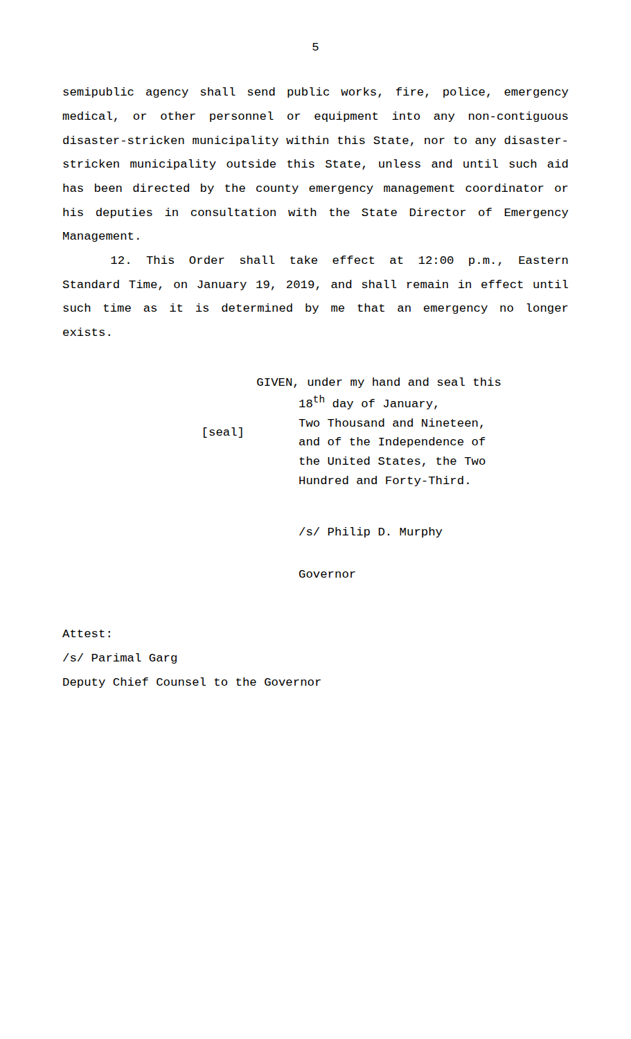5
semipublic agency shall send public works, fire, police, emergency medical, or other personnel or equipment into any non-contiguous disaster-stricken municipality within this State, nor to any disaster-stricken municipality outside this State, unless and until such aid has been directed by the county emergency management coordinator or his deputies in consultation with the State Director of Emergency Management.
12. This Order shall take effect at 12:00 p.m., Eastern Standard Time, on January 19, 2019, and shall remain in effect until such time as it is determined by me that an emergency no longer exists.
[seal]
GIVEN, under my hand and seal this
18th day of January,
Two Thousand and Nineteen,
and of the Independence of
the United States, the Two
Hundred and Forty-Third.
/s/ Philip D. Murphy
Governor
Attest:
/s/ Parimal Garg
Deputy Chief Counsel to the Governor